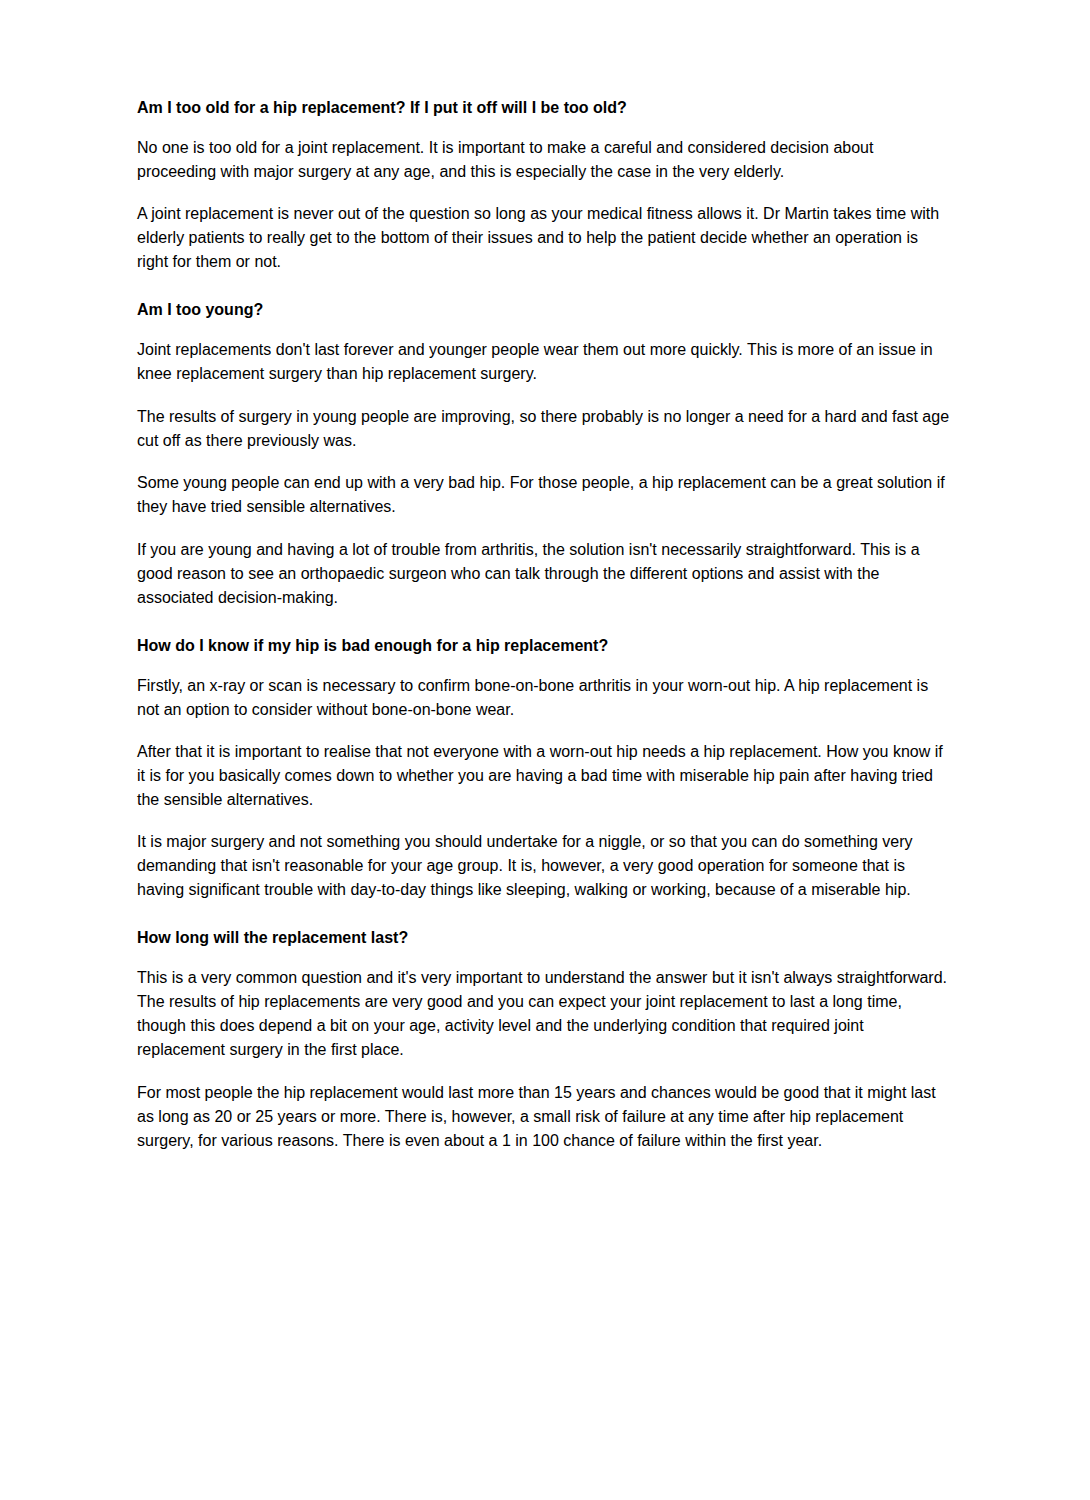Am I too old for a hip replacement? If I put it off will I be too old?
No one is too old for a joint replacement. It is important to make a careful and considered decision about proceeding with major surgery at any age, and this is especially the case in the very elderly.
A joint replacement is never out of the question so long as your medical fitness allows it. Dr Martin takes time with elderly patients to really get to the bottom of their issues and to help the patient decide whether an operation is right for them or not.
Am I too young?
Joint replacements don't last forever and younger people wear them out more quickly. This is more of an issue in knee replacement surgery than hip replacement surgery.
The results of surgery in young people are improving, so there probably is no longer a need for a hard and fast age cut off as there previously was.
Some young people can end up with a very bad hip. For those people, a hip replacement can be a great solution if they have tried sensible alternatives.
If you are young and having a lot of trouble from arthritis, the solution isn't necessarily straightforward. This is a good reason to see an orthopaedic surgeon who can talk through the different options and assist with the associated decision-making.
How do I know if my hip is bad enough for a hip replacement?
Firstly, an x-ray or scan is necessary to confirm bone-on-bone arthritis in your worn-out hip. A hip replacement is not an option to consider without bone-on-bone wear.
After that it is important to realise that not everyone with a worn-out hip needs a hip replacement. How you know if it is for you basically comes down to whether you are having a bad time with miserable hip pain after having tried the sensible alternatives.
It is major surgery and not something you should undertake for a niggle, or so that you can do something very demanding that isn't reasonable for your age group. It is, however, a very good operation for someone that is having significant trouble with day-to-day things like sleeping, walking or working, because of a miserable hip.
How long will the replacement last?
This is a very common question and it's very important to understand the answer but it isn't always straightforward. The results of hip replacements are very good and you can expect your joint replacement to last a long time, though this does depend a bit on your age, activity level and the underlying condition that required joint replacement surgery in the first place.
For most people the hip replacement would last more than 15 years and chances would be good that it might last as long as 20 or 25 years or more. There is, however, a small risk of failure at any time after hip replacement surgery, for various reasons. There is even about a 1 in 100 chance of failure within the first year.